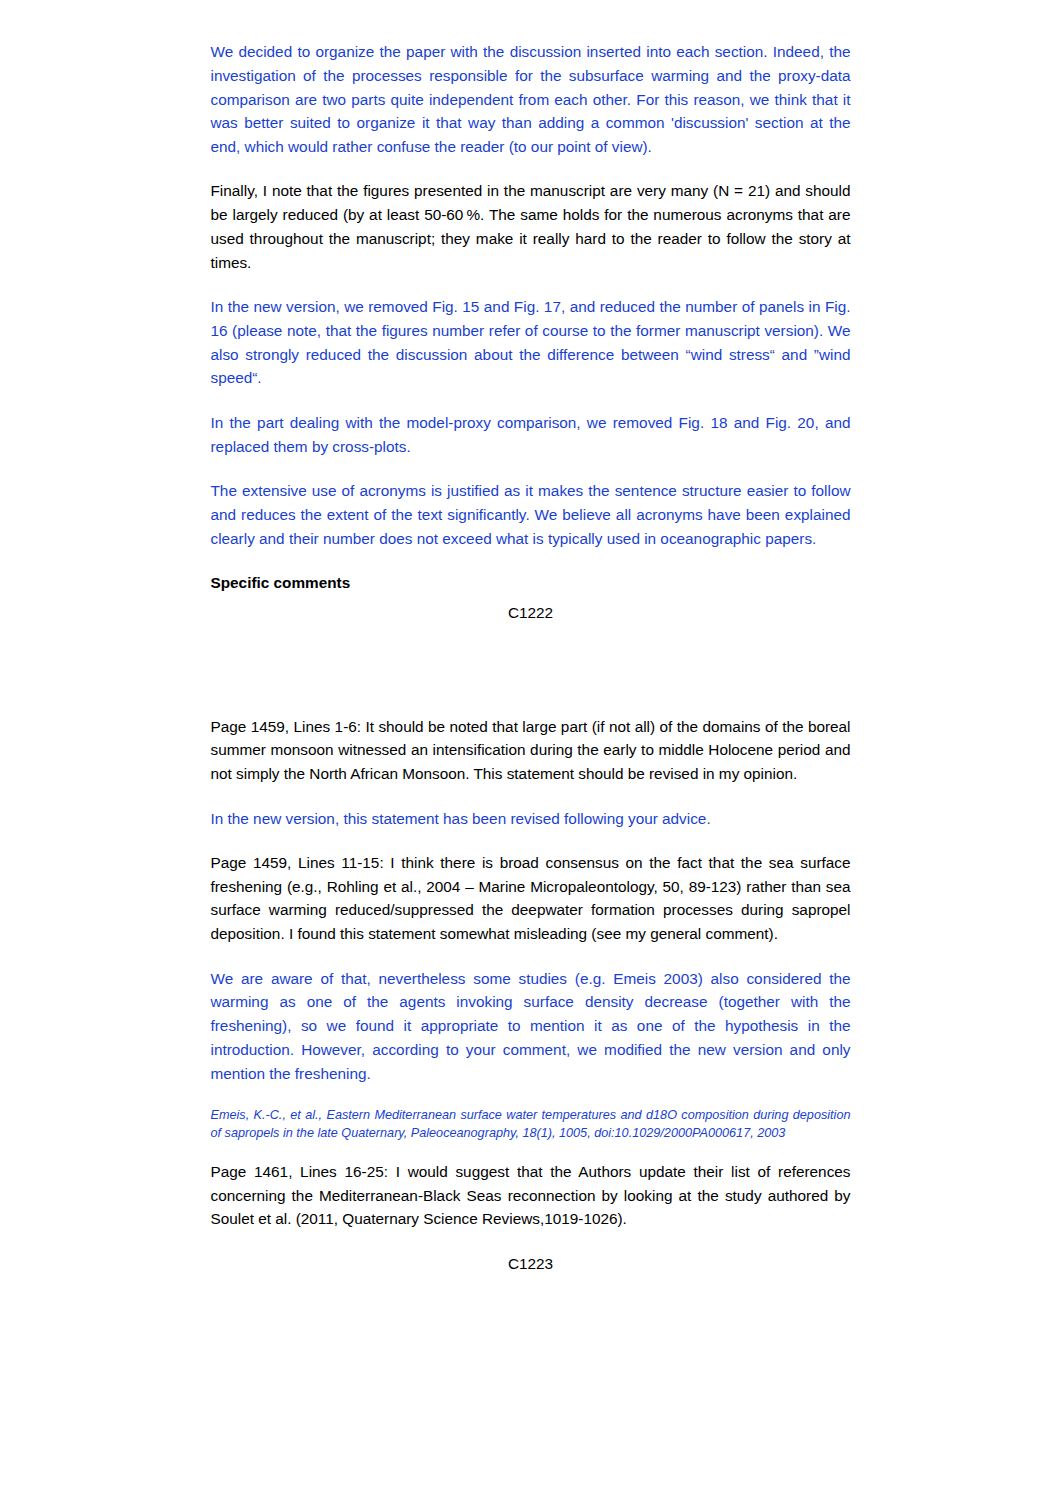We decided to organize the paper with the discussion inserted into each section. Indeed, the investigation of the processes responsible for the subsurface warming and the proxy-data comparison are two parts quite independent from each other. For this reason, we think that it was better suited to organize it that way than adding a common 'discussion' section at the end, which would rather confuse the reader (to our point of view).
Finally, I note that the figures presented in the manuscript are very many (N = 21) and should be largely reduced (by at least 50-60 %. The same holds for the numerous acronyms that are used throughout the manuscript; they make it really hard to the reader to follow the story at times.
In the new version, we removed Fig. 15 and Fig. 17, and reduced the number of panels in Fig. 16 (please note, that the figures number refer of course to the former manuscript version). We also strongly reduced the discussion about the difference between “wind stress“ and ”wind speed“.
In the part dealing with the model-proxy comparison, we removed Fig. 18 and Fig. 20, and replaced them by cross-plots.
The extensive use of acronyms is justified as it makes the sentence structure easier to follow and reduces the extent of the text significantly. We believe all acronyms have been explained clearly and their number does not exceed what is typically used in oceanographic papers.
Specific comments
C1222
Page 1459, Lines 1-6: It should be noted that large part (if not all) of the domains of the boreal summer monsoon witnessed an intensification during the early to middle Holocene period and not simply the North African Monsoon. This statement should be revised in my opinion.
In the new version, this statement has been revised following your advice.
Page 1459, Lines 11-15: I think there is broad consensus on the fact that the sea surface freshening (e.g., Rohling et al., 2004 – Marine Micropaleontology, 50, 89-123) rather than sea surface warming reduced/suppressed the deepwater formation processes during sapropel deposition. I found this statement somewhat misleading (see my general comment).
We are aware of that, nevertheless some studies (e.g. Emeis 2003) also considered the warming as one of the agents invoking surface density decrease (together with the freshening), so we found it appropriate to mention it as one of the hypothesis in the introduction. However, according to your comment, we modified the new version and only mention the freshening.
Emeis, K.-C., et al., Eastern Mediterranean surface water temperatures and d18O composition during deposition of sapropels in the late Quaternary, Paleoceanography, 18(1), 1005, doi:10.1029/2000PA000617, 2003
Page 1461, Lines 16-25: I would suggest that the Authors update their list of references concerning the Mediterranean-Black Seas reconnection by looking at the study authored by Soulet et al. (2011, Quaternary Science Reviews,1019-1026).
C1223